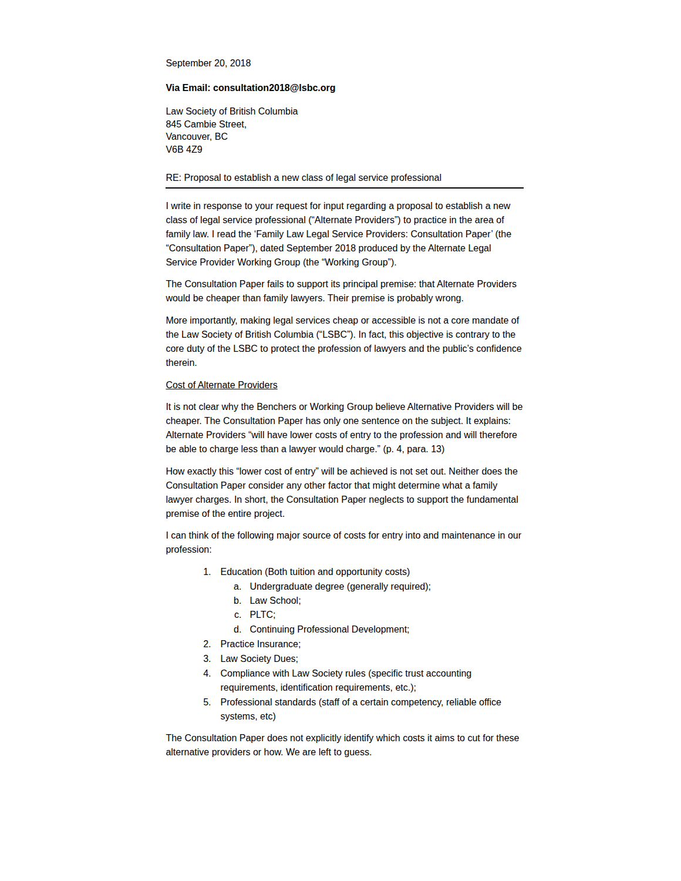September 20, 2018
Via Email: consultation2018@lsbc.org
Law Society of British Columbia
845 Cambie Street,
Vancouver, BC
V6B 4Z9
RE: Proposal to establish a new class of legal service professional
I write in response to your request for input regarding a proposal to establish a new class of legal service professional (“Alternate Providers”) to practice in the area of family law. I read the ‘Family Law Legal Service Providers: Consultation Paper’ (the “Consultation Paper”), dated September 2018 produced by the Alternate Legal Service Provider Working Group (the “Working Group”).
The Consultation Paper fails to support its principal premise: that Alternate Providers would be cheaper than family lawyers. Their premise is probably wrong.
More importantly, making legal services cheap or accessible is not a core mandate of the Law Society of British Columbia (“LSBC”). In fact, this objective is contrary to the core duty of the LSBC to protect the profession of lawyers and the public’s confidence therein.
Cost of Alternate Providers
It is not clear why the Benchers or Working Group believe Alternative Providers will be cheaper. The Consultation Paper has only one sentence on the subject. It explains: Alternate Providers “will have lower costs of entry to the profession and will therefore be able to charge less than a lawyer would charge.” (p. 4, para. 13)
How exactly this “lower cost of entry” will be achieved is not set out. Neither does the Consultation Paper consider any other factor that might determine what a family lawyer charges. In short, the Consultation Paper neglects to support the fundamental premise of the entire project.
I can think of the following major source of costs for entry into and maintenance in our profession:
Education (Both tuition and opportunity costs)
Undergraduate degree (generally required);
Law School;
PLTC;
Continuing Professional Development;
Practice Insurance;
Law Society Dues;
Compliance with Law Society rules (specific trust accounting requirements, identification requirements, etc.);
Professional standards (staff of a certain competency, reliable office systems, etc)
The Consultation Paper does not explicitly identify which costs it aims to cut for these alternative providers or how. We are left to guess.